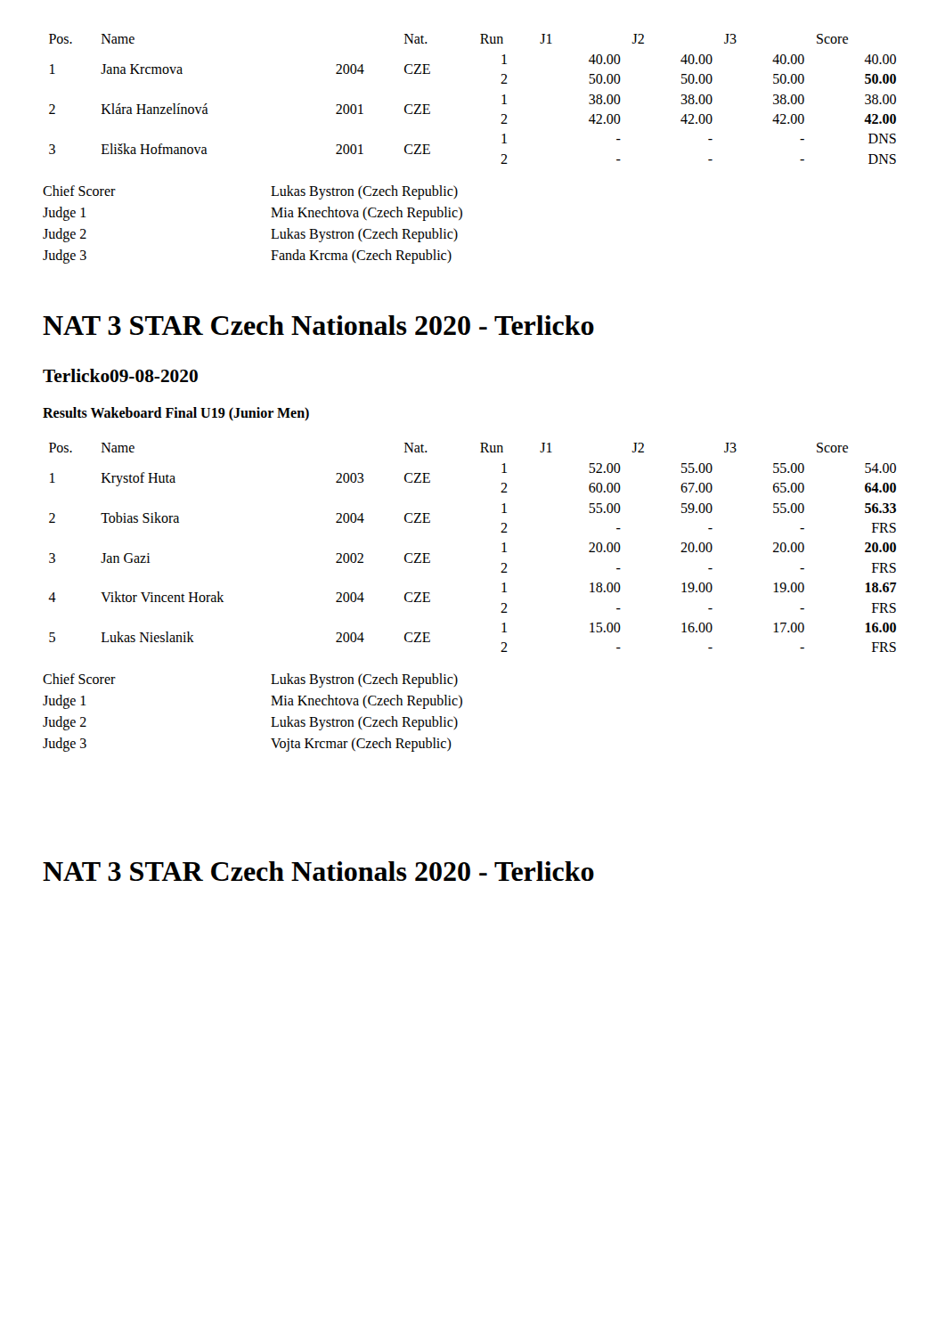| Pos. | Name | | Nat. | Run | J1 | J2 | J3 | Score |
| --- | --- | --- | --- | --- | --- | --- | --- | --- |
| 1 | Jana Krcmova | 2004 | CZE | 1 | 40.00 | 40.00 | 40.00 | 40.00 |
| 2 | 50.00 | 50.00 | 50.00 | 50.00 |
| 2 | Klára Hanzelínová | 2001 | CZE | 1 | 38.00 | 38.00 | 38.00 | 38.00 |
| 2 | 42.00 | 42.00 | 42.00 | 42.00 |
| 3 | Eliška Hofmanova | 2001 | CZE | 1 | - | - | - | DNS |
| 2 | - | - | - | DNS |
| Chief Scorer | Lukas Bystron (Czech Republic) |
| Judge 1 | Mia Knechtova (Czech Republic) |
| Judge 2 | Lukas Bystron (Czech Republic) |
| Judge 3 | Fanda Krcma (Czech Republic) |
NAT 3 STAR Czech Nationals 2020 - Terlicko
Terlicko09-08-2020
Results Wakeboard Final U19 (Junior Men)
| Pos. | Name | | Nat. | Run | J1 | J2 | J3 | Score |
| --- | --- | --- | --- | --- | --- | --- | --- | --- |
| 1 | Krystof Huta | 2003 | CZE | 1 | 52.00 | 55.00 | 55.00 | 54.00 |
| 2 | 60.00 | 67.00 | 65.00 | 64.00 |
| 2 | Tobias Sikora | 2004 | CZE | 1 | 55.00 | 59.00 | 55.00 | 56.33 |
| 2 | - | - | - | FRS |
| 3 | Jan Gazi | 2002 | CZE | 1 | 20.00 | 20.00 | 20.00 | 20.00 |
| 2 | - | - | - | FRS |
| 4 | Viktor Vincent Horak | 2004 | CZE | 1 | 18.00 | 19.00 | 19.00 | 18.67 |
| 2 | - | - | - | FRS |
| 5 | Lukas Nieslanik | 2004 | CZE | 1 | 15.00 | 16.00 | 17.00 | 16.00 |
| 2 | - | - | - | FRS |
| Chief Scorer | Lukas Bystron (Czech Republic) |
| Judge 1 | Mia Knechtova (Czech Republic) |
| Judge 2 | Lukas Bystron (Czech Republic) |
| Judge 3 | Vojta Krcmar (Czech Republic) |
NAT 3 STAR Czech Nationals 2020 - Terlicko